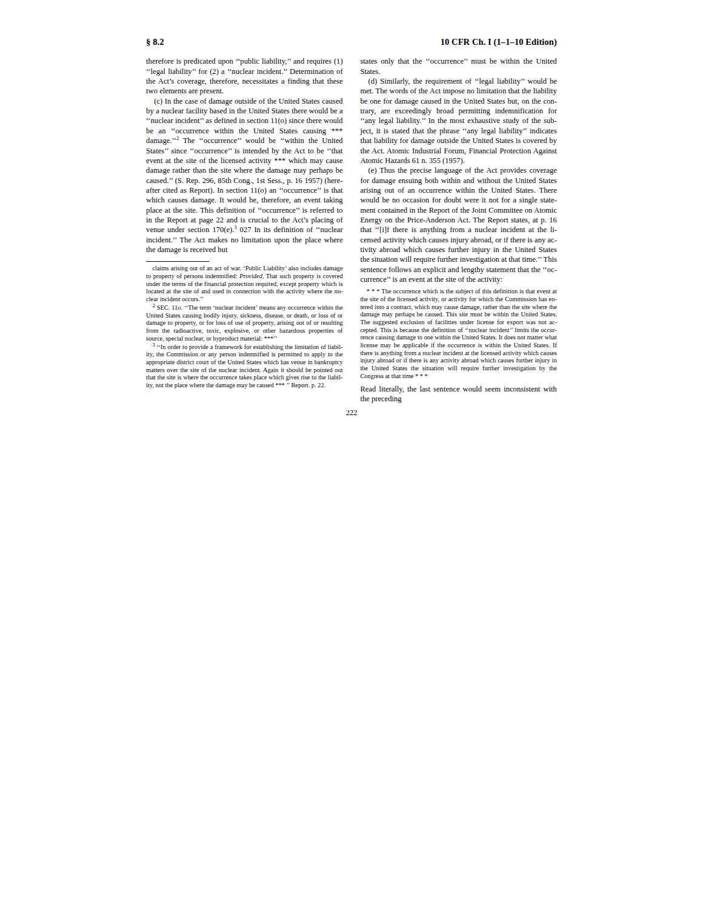§ 8.2 10 CFR Ch. I (1–1–10 Edition)
therefore is predicated upon ‘‘public liability,’’ and requires (1) ‘‘legal liability’’ for (2) a ‘‘nuclear incident.’’ Determination of the Act’s coverage, therefore, necessitates a finding that these two elements are present.
(c) In the case of damage outside of the United States caused by a nuclear facility based in the United States there would be a ‘‘nuclear incident’’ as defined in section 11(o) since there would be an ‘‘occurrence within the United States causing *** damage.’’2 The ‘‘occurrence’’ would be ‘‘within the United States’’ since ‘‘occurrence’’ is intended by the Act to be ‘‘that event at the site of the licensed activity *** which may cause damage rather than the site where the damage may perhaps be caused.’’ (S. Rep. 296, 85th Cong., 1st Sess., p. 16 1957) (hereafter cited as Report). In section 11(o) an ‘‘occurrence’’ is that which causes damage. It would be, therefore, an event taking place at the site. This definition of ‘‘occurrence’’ is referred to in the Report at page 22 and is crucial to the Act’s placing of venue under section 170(e).3 027 In its definition of ‘‘nuclear incident.’’ The Act makes no limitation upon the place where the damage is received but
claims arising out of an act of war. ‘Public Liability’ also includes damage to property of persons indemnified: Provided, That such property is covered under the terms of the financial protection required, except property which is located at the site of and used in connection with the activity where the nuclear incident occurs.’’
2 SEC. 11o. ‘‘The term ‘nuclear incident’ means any occurrence within the United States causing bodily injury, sickness, disease, or death, or loss of or damage to property, or for loss of use of property, arising out of or resulting from the radioactive, toxic, explosive, or other hazardous properties of source, special nuclear, or byproduct material: ***’’
3 ‘‘In order to provide a framework for establishing the limitation of liability, the Commission or any person indemnified is permitted to apply to the appropriate district court of the United States which has venue in bankruptcy matters over the site of the nuclear incident. Again it should be pointed out that the site is where the occurrence takes place which gives rise to the liability, not the place where the damage may be caused *** ’’ Report. p. 22.
states only that the ‘‘occurrence’’ must be within the United States.
(d) Similarly, the requirement of ‘‘legal liability’’ would be met. The words of the Act impose no limitation that the liability be one for damage caused in the United States but, on the contrary, are exceedingly broad permitting indemnification for ‘‘any legal liability.’’ In the most exhaustive study of the subject, it is stated that the phrase ‘‘any legal liability’’ indicates that liability for damage outside the United States is covered by the Act. Atomic Industrial Forum, Financial Protection Against Atomic Hazards 61 n. 355 (1957).
(e) Thus the precise language of the Act provides coverage for damage ensuing both within and without the United States arising out of an occurrence within the United States. There would be no occasion for doubt were it not for a single statement contained in the Report of the Joint Committee on Atomic Energy on the Price-Anderson Act. The Report states, at p. 16 that ‘‘[i]f there is anything from a nuclear incident at the licensed activity which causes injury abroad, or if there is any activity abroad which causes further injury in the United States the situation will require further investigation at that time.’’ This sentence follows an explicit and lengthy statement that the ‘‘occurrence’’ is an event at the site of the activity:
* * * The occurrence which is the subject of this definition is that event at the site of the licensed activity, or activity for which the Commission has entered into a contract, which may cause damage, rather than the site where the damage may perhaps be caused. This site must be within the United States. The suggested exclusion of facilities under license for export was not accepted. This is because the definition of ‘‘nuclear incident’’ limits the occurrence causing damage to one within the United States. It does not matter what license may be applicable if the occurrence is within the United States. If there is anything from a nuclear incident at the licensed activity which causes injury abroad or if there is any activity abroad which causes further injury in the United States the situation will require further investigation by the Congress at that time * * *
Read literally, the last sentence would seem inconsistent with the preceding
222